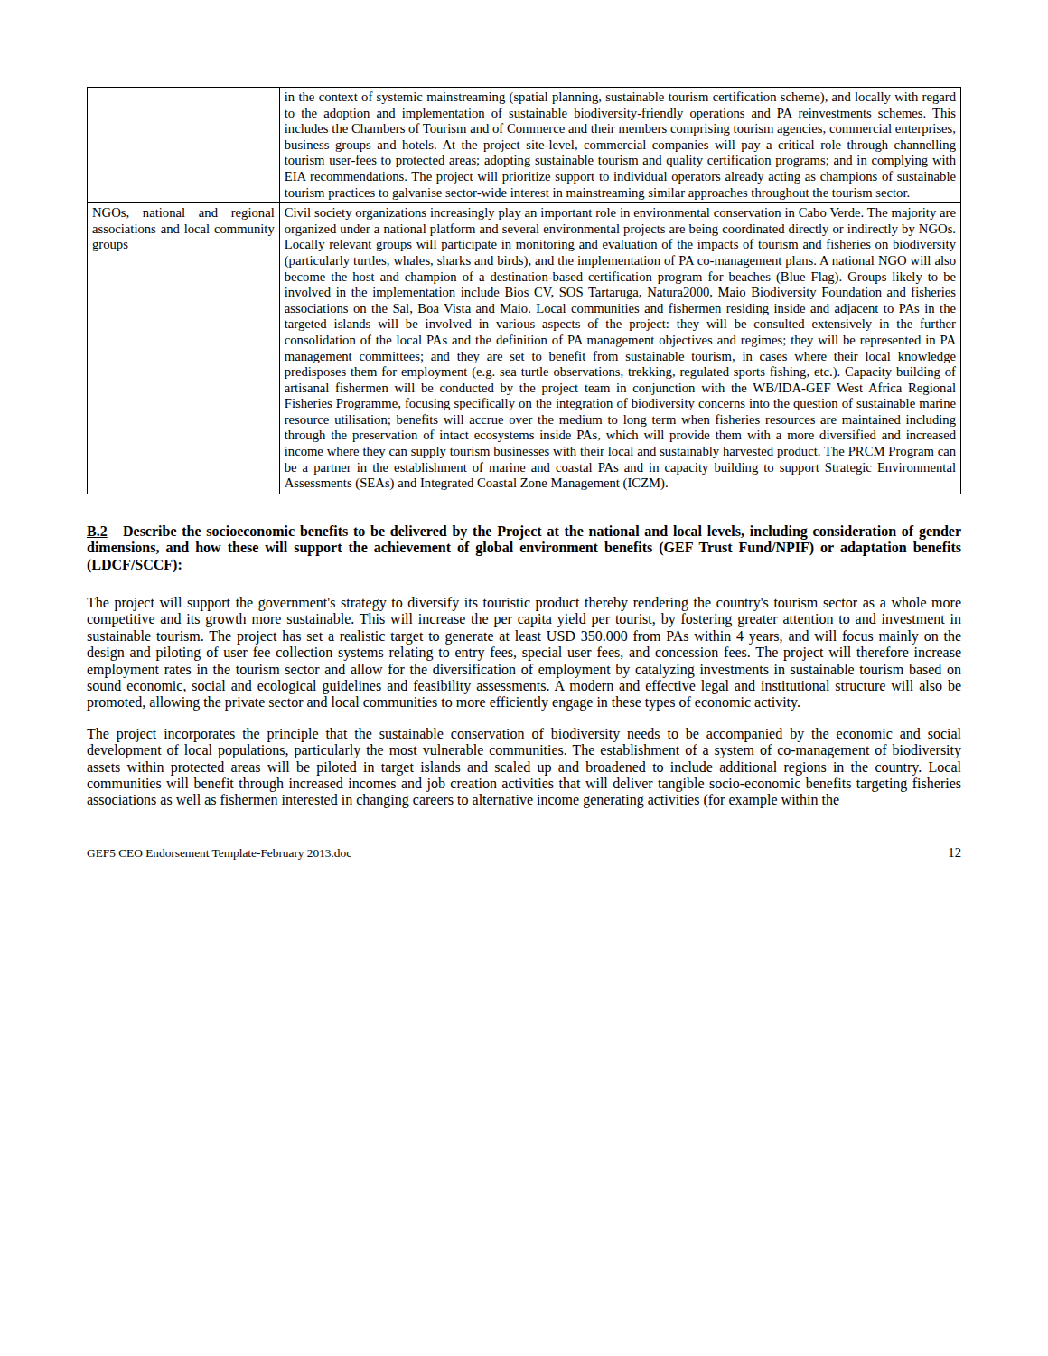| | in the context of systemic mainstreaming (spatial planning, sustainable tourism certification scheme), and locally with regard to the adoption and implementation of sustainable biodiversity-friendly operations and PA reinvestments schemes. This includes the Chambers of Tourism and of Commerce and their members comprising tourism agencies, commercial enterprises, business groups and hotels. At the project site-level, commercial companies will pay a critical role through channelling tourism user-fees to protected areas; adopting sustainable tourism and quality certification programs; and in complying with EIA recommendations. The project will prioritize support to individual operators already acting as champions of sustainable tourism practices to galvanise sector-wide interest in mainstreaming similar approaches throughout the tourism sector. |
| NGOs, national and regional associations and local community groups | Civil society organizations increasingly play an important role in environmental conservation in Cabo Verde. The majority are organized under a national platform and several environmental projects are being coordinated directly or indirectly by NGOs. Locally relevant groups will participate in monitoring and evaluation of the impacts of tourism and fisheries on biodiversity (particularly turtles, whales, sharks and birds), and the implementation of PA co-management plans. A national NGO will also become the host and champion of a destination-based certification program for beaches (Blue Flag). Groups likely to be involved in the implementation include Bios CV, SOS Tartaruga, Natura2000, Maio Biodiversity Foundation and fisheries associations on the Sal, Boa Vista and Maio. Local communities and fishermen residing inside and adjacent to PAs in the targeted islands will be involved in various aspects of the project: they will be consulted extensively in the further consolidation of the local PAs and the definition of PA management objectives and regimes; they will be represented in PA management committees; and they are set to benefit from sustainable tourism, in cases where their local knowledge predisposes them for employment (e.g. sea turtle observations, trekking, regulated sports fishing, etc.). Capacity building of artisanal fishermen will be conducted by the project team in conjunction with the WB/IDA-GEF West Africa Regional Fisheries Programme, focusing specifically on the integration of biodiversity concerns into the question of sustainable marine resource utilisation; benefits will accrue over the medium to long term when fisheries resources are maintained including through the preservation of intact ecosystems inside PAs, which will provide them with a more diversified and increased income where they can supply tourism businesses with their local and sustainably harvested product. The PRCM Program can be a partner in the establishment of marine and coastal PAs and in capacity building to support Strategic Environmental Assessments (SEAs) and Integrated Coastal Zone Management (ICZM). |
B.2 Describe the socioeconomic benefits to be delivered by the Project at the national and local levels, including consideration of gender dimensions, and how these will support the achievement of global environment benefits (GEF Trust Fund/NPIF) or adaptation benefits (LDCF/SCCF):
The project will support the government's strategy to diversify its touristic product thereby rendering the country's tourism sector as a whole more competitive and its growth more sustainable. This will increase the per capita yield per tourist, by fostering greater attention to and investment in sustainable tourism. The project has set a realistic target to generate at least USD 350.000 from PAs within 4 years, and will focus mainly on the design and piloting of user fee collection systems relating to entry fees, special user fees, and concession fees. The project will therefore increase employment rates in the tourism sector and allow for the diversification of employment by catalyzing investments in sustainable tourism based on sound economic, social and ecological guidelines and feasibility assessments. A modern and effective legal and institutional structure will also be promoted, allowing the private sector and local communities to more efficiently engage in these types of economic activity.
The project incorporates the principle that the sustainable conservation of biodiversity needs to be accompanied by the economic and social development of local populations, particularly the most vulnerable communities. The establishment of a system of co-management of biodiversity assets within protected areas will be piloted in target islands and scaled up and broadened to include additional regions in the country. Local communities will benefit through increased incomes and job creation activities that will deliver tangible socio-economic benefits targeting fisheries associations as well as fishermen interested in changing careers to alternative income generating activities (for example within the
GEF5 CEO Endorsement Template-February 2013.doc 12